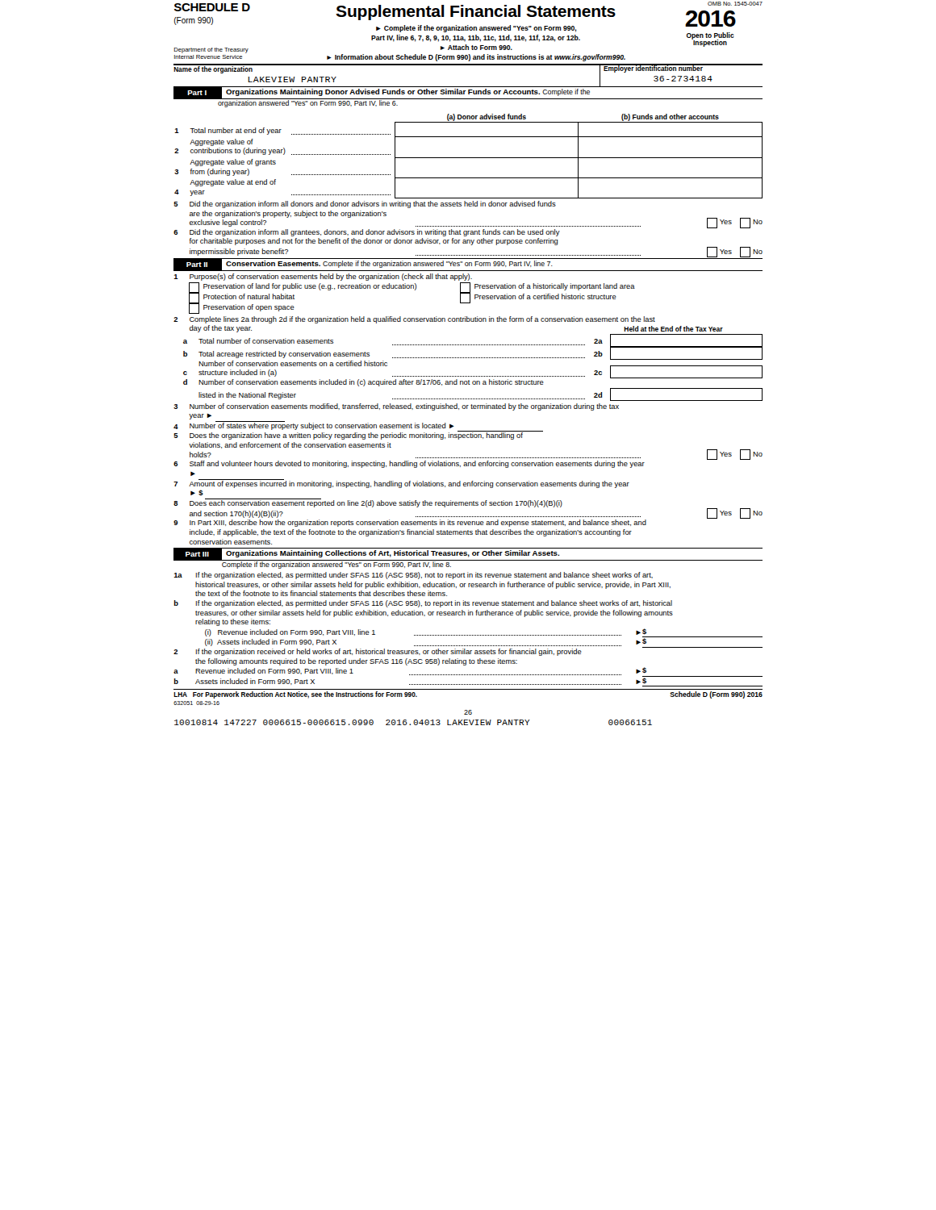SCHEDULE D
(Form 990)
Department of the Treasury
Internal Revenue Service
Supplemental Financial Statements
► Complete if the organization answered "Yes" on Form 990,
Part IV, line 6, 7, 8, 9, 10, 11a, 11b, 11c, 11d, 11e, 11f, 12a, or 12b.
► Attach to Form 990.
► Information about Schedule D (Form 990) and its instructions is at www.irs.gov/form990.
OMB No. 1545-0047
2016
Open to Public
Inspection
Name of the organization
LAKEVIEW PANTRY
Employer identification number
36-2734184
Part I
Organizations Maintaining Donor Advised Funds or Other Similar Funds or Accounts. Complete if the
organization answered "Yes" on Form 990, Part IV, line 6.
| | (a) Donor advised funds | (b) Funds and other accounts |
| 1 Total number at end of year | | |
| 2 Aggregate value of contributions to (during year) | | |
| 3 Aggregate value of grants from (during year) | | |
| 4 Aggregate value at end of year | | |
5
Did the organization inform all donors and donor advisors in writing that the assets held in donor advised funds
are the organization's property, subject to the organization's exclusive legal control?
Yes No
6
Did the organization inform all grantees, donors, and donor advisors in writing that grant funds can be used only
for charitable purposes and not for the benefit of the donor or donor advisor, or for any other purpose conferring
impermissible private benefit?
Yes No
Part II
Conservation Easements. Complete if the organization answered "Yes" on Form 990, Part IV, line 7.
1
Purpose(s) of conservation easements held by the organization (check all that apply).
Preservation of land for public use (e.g., recreation or education)
Protection of natural habitat
Preservation of open space
Preservation of a historically important land area
Preservation of a certified historic structure
2
Complete lines 2a through 2d if the organization held a qualified conservation contribution in the form of a conservation easement on the last
day of the tax year.
Held at the End of the Tax Year
a
Total number of conservation easements
2a
b
Total acreage restricted by conservation easements
2b
c
Number of conservation easements on a certified historic structure included in (a)
2c
d
Number of conservation easements included in (c) acquired after 8/17/06, and not on a historic structure
listed in the National Register
2d
3
Number of conservation easements modified, transferred, released, extinguished, or terminated by the organization during the tax
year ►
4
Number of states where property subject to conservation easement is located ►
5
Does the organization have a written policy regarding the periodic monitoring, inspection, handling of
violations, and enforcement of the conservation easements it holds?
Yes No
6
Staff and volunteer hours devoted to monitoring, inspecting, handling of violations, and enforcing conservation easements during the year
►
7
Amount of expenses incurred in monitoring, inspecting, handling of violations, and enforcing conservation easements during the year
► $
8
Does each conservation easement reported on line 2(d) above satisfy the requirements of section 170(h)(4)(B)(i)
and section 170(h)(4)(B)(ii)?
Yes No
9
In Part XIII, describe how the organization reports conservation easements in its revenue and expense statement, and balance sheet, and
include, if applicable, the text of the footnote to the organization's financial statements that describes the organization's accounting for
conservation easements.
Part III
Organizations Maintaining Collections of Art, Historical Treasures, or Other Similar Assets.
Complete if the organization answered "Yes" on Form 990, Part IV, line 8.
1a
If the organization elected, as permitted under SFAS 116 (ASC 958), not to report in its revenue statement and balance sheet works of art,
historical treasures, or other similar assets held for public exhibition, education, or research in furtherance of public service, provide, in Part XIII,
the text of the footnote to its financial statements that describes these items.
b
If the organization elected, as permitted under SFAS 116 (ASC 958), to report in its revenue statement and balance sheet works of art, historical
treasures, or other similar assets held for public exhibition, education, or research in furtherance of public service, provide the following amounts
relating to these items:
(i) Revenue included on Form 990, Part VIII, line 1
►
$
(ii) Assets included in Form 990, Part X
►
$
2
If the organization received or held works of art, historical treasures, or other similar assets for financial gain, provide
the following amounts required to be reported under SFAS 116 (ASC 958) relating to these items:
a
Revenue included on Form 990, Part VIII, line 1
►
$
b
Assets included in Form 990, Part X
►
$
LHA For Paperwork Reduction Act Notice, see the Instructions for Form 990.
Schedule D (Form 990) 2016
632051 08-29-16
26
10010814 147227 0006615-0006615.0990 2016.04013 LAKEVIEW PANTRY 00066151